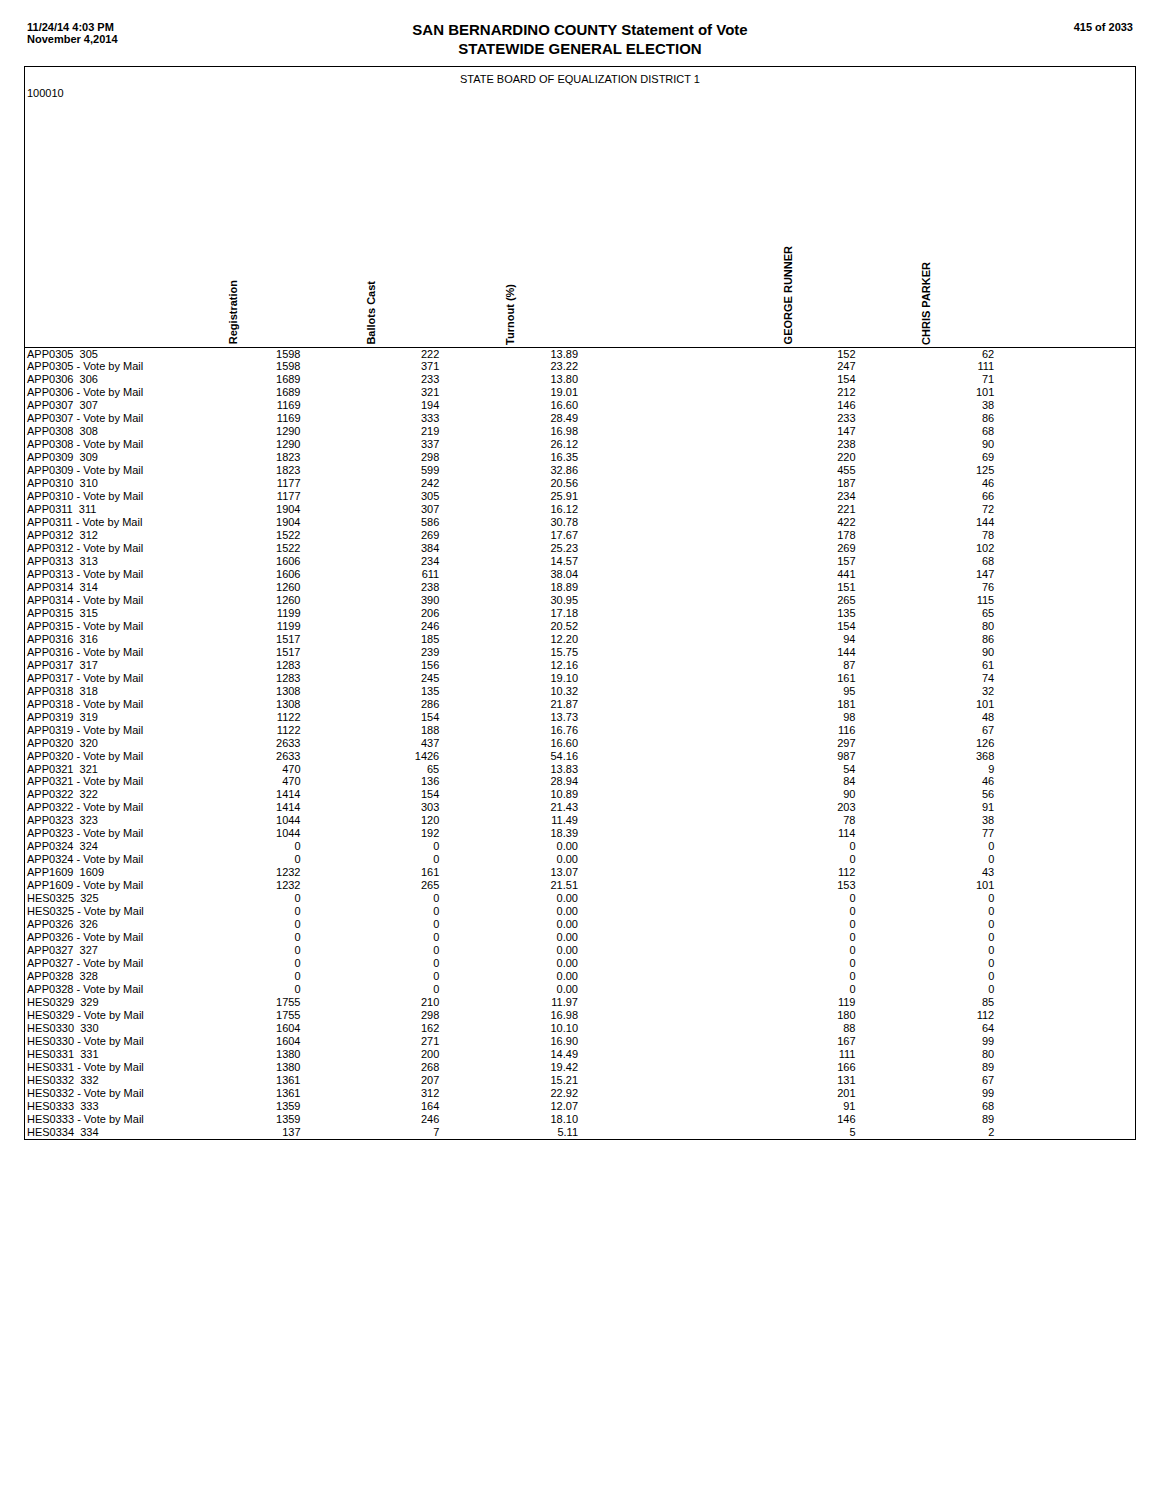| 11/24/14 4:03 PM November 4,2014 | SAN BERNARDINO COUNTY Statement of Vote STATEWIDE GENERAL ELECTION | 415 of 2033 |
STATE BOARD OF EQUALIZATION DISTRICT 1
| 100010 | |
| | Registration | Ballots Cast | Turnout (%) | | GEORGE RUNNER | CHRIS PARKER | |
| APP0305 305 | 1598 | 222 | 13.89 | | 152 | 62 | |
| APP0305 - Vote by Mail | 1598 | 371 | 23.22 | | 247 | 111 | |
| APP0306 306 | 1689 | 233 | 13.80 | | 154 | 71 | |
| APP0306 - Vote by Mail | 1689 | 321 | 19.01 | | 212 | 101 | |
| APP0307 307 | 1169 | 194 | 16.60 | | 146 | 38 | |
| APP0307 - Vote by Mail | 1169 | 333 | 28.49 | | 233 | 86 | |
| APP0308 308 | 1290 | 219 | 16.98 | | 147 | 68 | |
| APP0308 - Vote by Mail | 1290 | 337 | 26.12 | | 238 | 90 | |
| APP0309 309 | 1823 | 298 | 16.35 | | 220 | 69 | |
| APP0309 - Vote by Mail | 1823 | 599 | 32.86 | | 455 | 125 | |
| APP0310 310 | 1177 | 242 | 20.56 | | 187 | 46 | |
| APP0310 - Vote by Mail | 1177 | 305 | 25.91 | | 234 | 66 | |
| APP0311 311 | 1904 | 307 | 16.12 | | 221 | 72 | |
| APP0311 - Vote by Mail | 1904 | 586 | 30.78 | | 422 | 144 | |
| APP0312 312 | 1522 | 269 | 17.67 | | 178 | 78 | |
| APP0312 - Vote by Mail | 1522 | 384 | 25.23 | | 269 | 102 | |
| APP0313 313 | 1606 | 234 | 14.57 | | 157 | 68 | |
| APP0313 - Vote by Mail | 1606 | 611 | 38.04 | | 441 | 147 | |
| APP0314 314 | 1260 | 238 | 18.89 | | 151 | 76 | |
| APP0314 - Vote by Mail | 1260 | 390 | 30.95 | | 265 | 115 | |
| APP0315 315 | 1199 | 206 | 17.18 | | 135 | 65 | |
| APP0315 - Vote by Mail | 1199 | 246 | 20.52 | | 154 | 80 | |
| APP0316 316 | 1517 | 185 | 12.20 | | 94 | 86 | |
| APP0316 - Vote by Mail | 1517 | 239 | 15.75 | | 144 | 90 | |
| APP0317 317 | 1283 | 156 | 12.16 | | 87 | 61 | |
| APP0317 - Vote by Mail | 1283 | 245 | 19.10 | | 161 | 74 | |
| APP0318 318 | 1308 | 135 | 10.32 | | 95 | 32 | |
| APP0318 - Vote by Mail | 1308 | 286 | 21.87 | | 181 | 101 | |
| APP0319 319 | 1122 | 154 | 13.73 | | 98 | 48 | |
| APP0319 - Vote by Mail | 1122 | 188 | 16.76 | | 116 | 67 | |
| APP0320 320 | 2633 | 437 | 16.60 | | 297 | 126 | |
| APP0320 - Vote by Mail | 2633 | 1426 | 54.16 | | 987 | 368 | |
| APP0321 321 | 470 | 65 | 13.83 | | 54 | 9 | |
| APP0321 - Vote by Mail | 470 | 136 | 28.94 | | 84 | 46 | |
| APP0322 322 | 1414 | 154 | 10.89 | | 90 | 56 | |
| APP0322 - Vote by Mail | 1414 | 303 | 21.43 | | 203 | 91 | |
| APP0323 323 | 1044 | 120 | 11.49 | | 78 | 38 | |
| APP0323 - Vote by Mail | 1044 | 192 | 18.39 | | 114 | 77 | |
| APP0324 324 | 0 | 0 | 0.00 | | 0 | 0 | |
| APP0324 - Vote by Mail | 0 | 0 | 0.00 | | 0 | 0 | |
| APP1609 1609 | 1232 | 161 | 13.07 | | 112 | 43 | |
| APP1609 - Vote by Mail | 1232 | 265 | 21.51 | | 153 | 101 | |
| HES0325 325 | 0 | 0 | 0.00 | | 0 | 0 | |
| HES0325 - Vote by Mail | 0 | 0 | 0.00 | | 0 | 0 | |
| APP0326 326 | 0 | 0 | 0.00 | | 0 | 0 | |
| APP0326 - Vote by Mail | 0 | 0 | 0.00 | | 0 | 0 | |
| APP0327 327 | 0 | 0 | 0.00 | | 0 | 0 | |
| APP0327 - Vote by Mail | 0 | 0 | 0.00 | | 0 | 0 | |
| APP0328 328 | 0 | 0 | 0.00 | | 0 | 0 | |
| APP0328 - Vote by Mail | 0 | 0 | 0.00 | | 0 | 0 | |
| HES0329 329 | 1755 | 210 | 11.97 | | 119 | 85 | |
| HES0329 - Vote by Mail | 1755 | 298 | 16.98 | | 180 | 112 | |
| HES0330 330 | 1604 | 162 | 10.10 | | 88 | 64 | |
| HES0330 - Vote by Mail | 1604 | 271 | 16.90 | | 167 | 99 | |
| HES0331 331 | 1380 | 200 | 14.49 | | 111 | 80 | |
| HES0331 - Vote by Mail | 1380 | 268 | 19.42 | | 166 | 89 | |
| HES0332 332 | 1361 | 207 | 15.21 | | 131 | 67 | |
| HES0332 - Vote by Mail | 1361 | 312 | 22.92 | | 201 | 99 | |
| HES0333 333 | 1359 | 164 | 12.07 | | 91 | 68 | |
| HES0333 - Vote by Mail | 1359 | 246 | 18.10 | | 146 | 89 | |
| HES0334 334 | 137 | 7 | 5.11 | | 5 | 2 | |